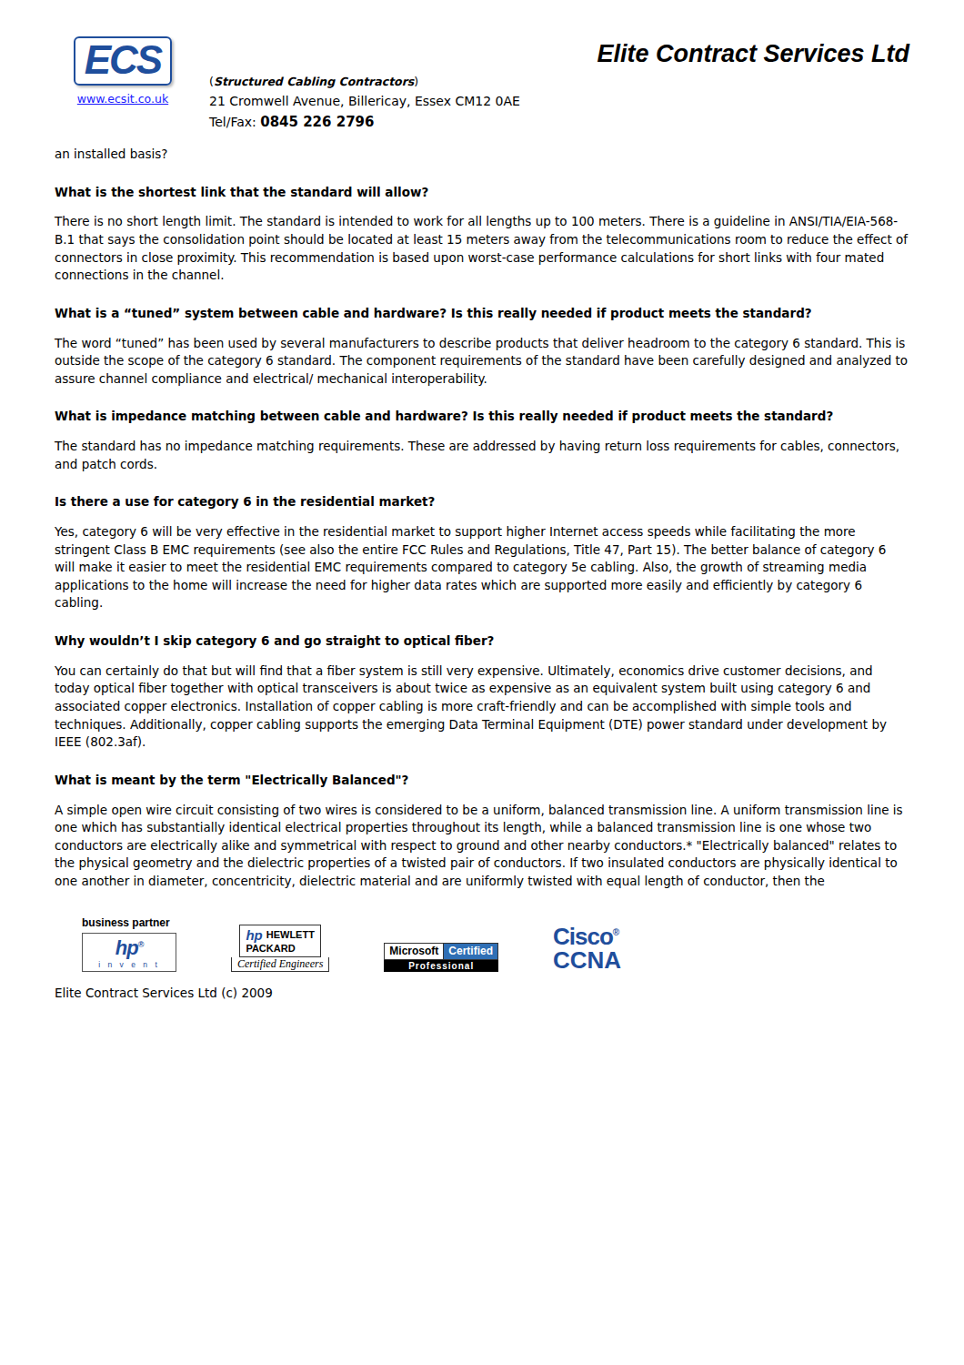ECS
www.ecsit.co.uk
Elite Contract Services Ltd
(Structured Cabling Contractors)
21 Cromwell Avenue, Billericay, Essex CM12 0AE
Tel/Fax: 0845 226 2796
an installed basis?
What is the shortest link that the standard will allow?
There is no short length limit. The standard is intended to work for all lengths up to 100 meters. There is a guideline in ANSI/TIA/EIA-568-B.1 that says the consolidation point should be located at least 15 meters away from the telecommunications room to reduce the effect of connectors in close proximity. This recommendation is based upon worst-case performance calculations for short links with four mated connections in the channel.
What is a “tuned” system between cable and hardware? Is this really needed if product meets the standard?
The word “tuned” has been used by several manufacturers to describe products that deliver headroom to the category 6 standard. This is outside the scope of the category 6 standard. The component requirements of the standard have been carefully designed and analyzed to assure channel compliance and electrical/ mechanical interoperability.
What is impedance matching between cable and hardware? Is this really needed if product meets the standard?
The standard has no impedance matching requirements. These are addressed by having return loss requirements for cables, connectors, and patch cords.
Is there a use for category 6 in the residential market?
Yes, category 6 will be very effective in the residential market to support higher Internet access speeds while facilitating the more stringent Class B EMC requirements (see also the entire FCC Rules and Regulations, Title 47, Part 15). The better balance of category 6 will make it easier to meet the residential EMC requirements compared to category 5e cabling. Also, the growth of streaming media applications to the home will increase the need for higher data rates which are supported more easily and efficiently by category 6 cabling.
Why wouldn’t I skip category 6 and go straight to optical fiber?
You can certainly do that but will find that a fiber system is still very expensive. Ultimately, economics drive customer decisions, and today optical fiber together with optical transceivers is about twice as expensive as an equivalent system built using category 6 and associated copper electronics. Installation of copper cabling is more craft-friendly and can be accomplished with simple tools and techniques. Additionally, copper cabling supports the emerging Data Terminal Equipment (DTE) power standard under development by IEEE (802.3af).
What is meant by the term "Electrically Balanced"?
A simple open wire circuit consisting of two wires is considered to be a uniform, balanced transmission line. A uniform transmission line is one which has substantially identical electrical properties throughout its length, while a balanced transmission line is one whose two conductors are electrically alike and symmetrical with respect to ground and other nearby conductors.* "Electrically balanced" relates to the physical geometry and the dielectric properties of a twisted pair of conductors. If two insulated conductors are physically identical to one another in diameter, concentricity, dielectric material and are uniformly twisted with equal length of conductor, then the
business partner
hp®
i n v e n t
hp HEWLETT
PACKARD
Certified Engineers
Microsoft
Certified
Professional
Cisco®
CCNA
Elite Contract Services Ltd (c) 2009